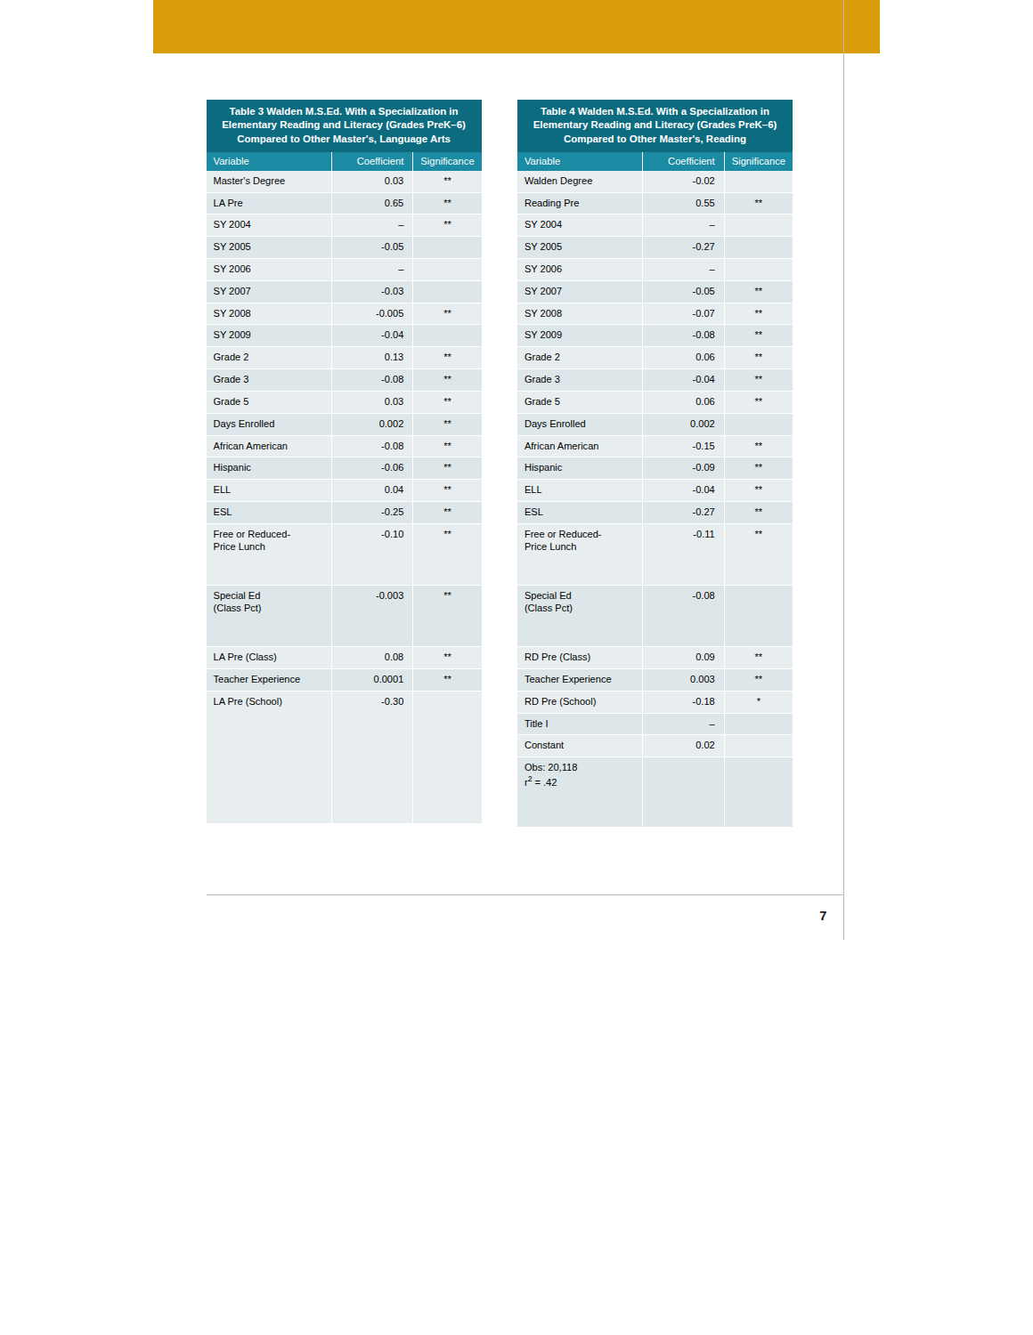Table 3 Walden M.S.Ed. With a Specialization in Elementary Reading and Literacy (Grades PreK–6) Compared to Other Master's, Language Arts
| Variable | Coefficient | Significance |
| --- | --- | --- |
| Master's Degree | 0.03 | ** |
| LA Pre | 0.65 | ** |
| SY 2004 | – | ** |
| SY 2005 | -0.05 | |
| SY 2006 | – | |
| SY 2007 | -0.03 | |
| SY 2008 | -0.005 | ** |
| SY 2009 | -0.04 | |
| Grade 2 | 0.13 | ** |
| Grade 3 | -0.08 | ** |
| Grade 5 | 0.03 | ** |
| Days Enrolled | 0.002 | ** |
| African American | -0.08 | ** |
| Hispanic | -0.06 | ** |
| ELL | 0.04 | ** |
| ESL | -0.25 | ** |
| Free or Reduced- Price Lunch | -0.10 | ** |
| Special Ed (Class Pct) | -0.003 | ** |
| LA Pre (Class) | 0.08 | ** |
| Teacher Experience | 0.0001 | ** |
| LA Pre (School) | -0.30 | |
Table 4 Walden M.S.Ed. With a Specialization in Elementary Reading and Literacy (Grades PreK–6) Compared to Other Master's, Reading
| Variable | Coefficient | Significance |
| --- | --- | --- |
| Walden Degree | -0.02 | |
| Reading Pre | 0.55 | ** |
| SY 2004 | – | |
| SY 2005 | -0.27 | |
| SY 2006 | – | |
| SY 2007 | -0.05 | ** |
| SY 2008 | -0.07 | ** |
| SY 2009 | -0.08 | ** |
| Grade 2 | 0.06 | ** |
| Grade 3 | -0.04 | ** |
| Grade 5 | 0.06 | ** |
| Days Enrolled | 0.002 | |
| African American | -0.15 | ** |
| Hispanic | -0.09 | ** |
| ELL | -0.04 | ** |
| ESL | -0.27 | ** |
| Free or Reduced- Price Lunch | -0.11 | ** |
| Special Ed (Class Pct) | -0.08 | |
| RD Pre (Class) | 0.09 | ** |
| Teacher Experience | 0.003 | ** |
| RD Pre (School) | -0.18 | * |
| Title I | – | |
| Constant | 0.02 | |
| Obs: 20,118 r 2 = .42 | | |
7